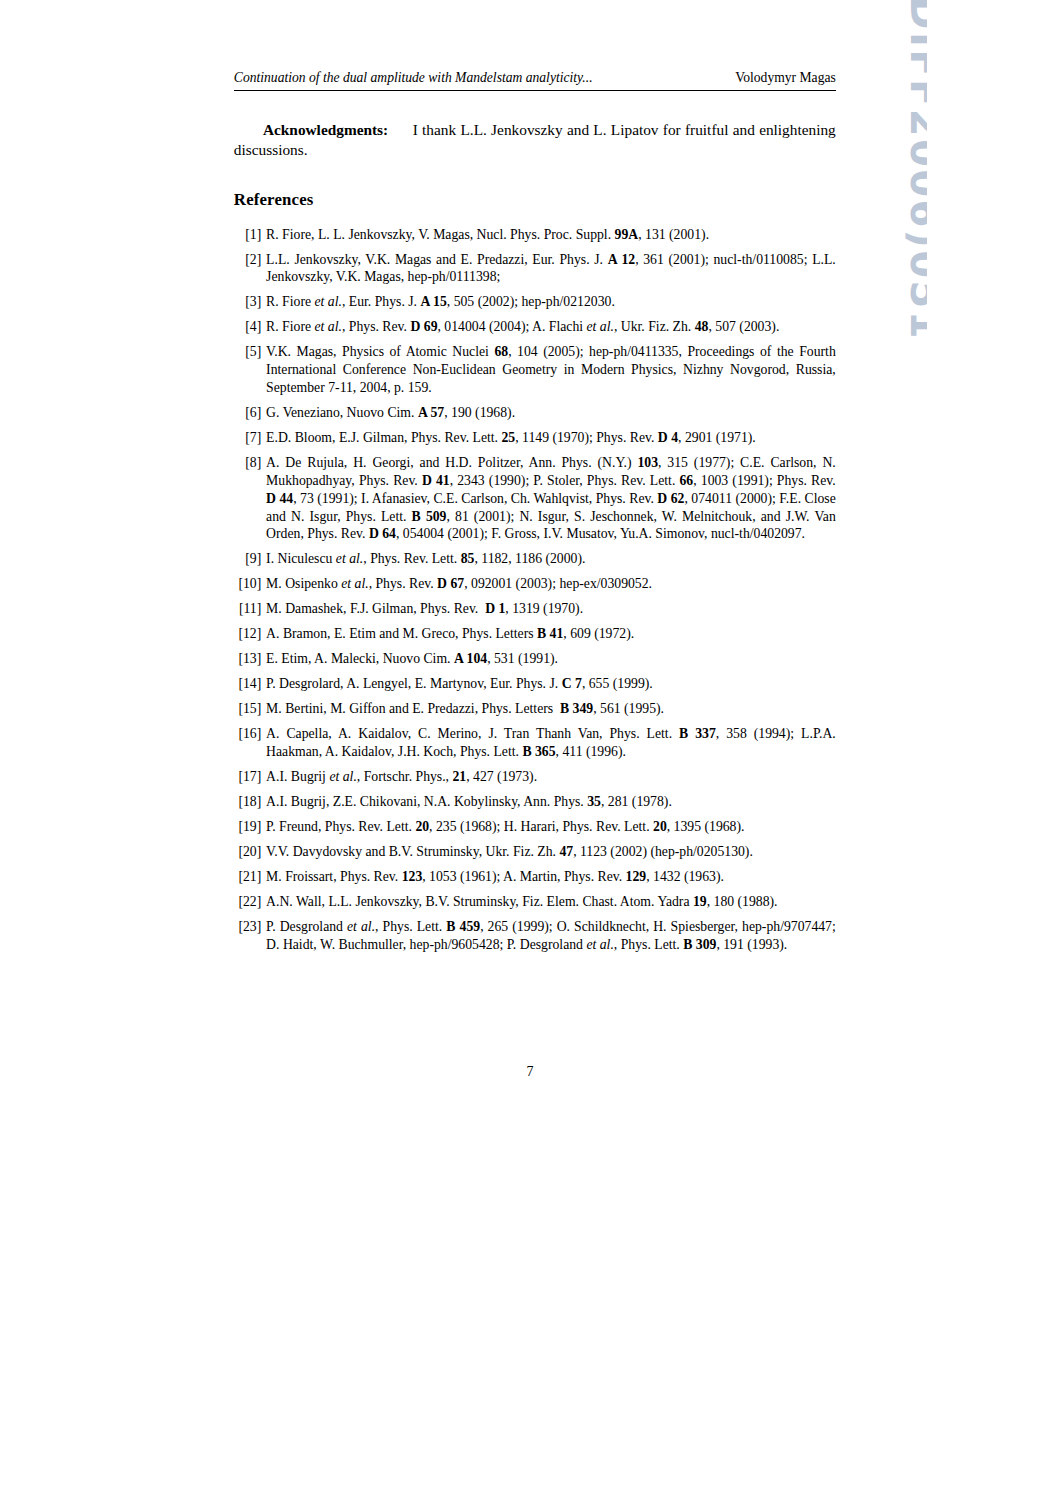Continuation of the dual amplitude with Mandelstam analyticity... Volodymyr Magas
PoS(DIFF2006)051
Acknowledgments: I thank L.L. Jenkovszky and L. Lipatov for fruitful and enlightening discussions.
References
[1] R. Fiore, L. L. Jenkovszky, V. Magas, Nucl. Phys. Proc. Suppl. 99A, 131 (2001).
[2] L.L. Jenkovszky, V.K. Magas and E. Predazzi, Eur. Phys. J. A 12, 361 (2001); nucl-th/0110085; L.L. Jenkovszky, V.K. Magas, hep-ph/0111398;
[3] R. Fiore et al., Eur. Phys. J. A 15, 505 (2002); hep-ph/0212030.
[4] R. Fiore et al., Phys. Rev. D 69, 014004 (2004); A. Flachi et al., Ukr. Fiz. Zh. 48, 507 (2003).
[5] V.K. Magas, Physics of Atomic Nuclei 68, 104 (2005); hep-ph/0411335, Proceedings of the Fourth International Conference Non-Euclidean Geometry in Modern Physics, Nizhny Novgorod, Russia, September 7-11, 2004, p. 159.
[6] G. Veneziano, Nuovo Cim. A 57, 190 (1968).
[7] E.D. Bloom, E.J. Gilman, Phys. Rev. Lett. 25, 1149 (1970); Phys. Rev. D 4, 2901 (1971).
[8] A. De Rujula, H. Georgi, and H.D. Politzer, Ann. Phys. (N.Y.) 103, 315 (1977); C.E. Carlson, N. Mukhopadhyay, Phys. Rev. D 41, 2343 (1990); P. Stoler, Phys. Rev. Lett. 66, 1003 (1991); Phys. Rev. D 44, 73 (1991); I. Afanasiev, C.E. Carlson, Ch. Wahlqvist, Phys. Rev. D 62, 074011 (2000); F.E. Close and N. Isgur, Phys. Lett. B 509, 81 (2001); N. Isgur, S. Jeschonnek, W. Melnitchouk, and J.W. Van Orden, Phys. Rev. D 64, 054004 (2001); F. Gross, I.V. Musatov, Yu.A. Simonov, nucl-th/0402097.
[9] I. Niculescu et al., Phys. Rev. Lett. 85, 1182, 1186 (2000).
[10] M. Osipenko et al., Phys. Rev. D 67, 092001 (2003); hep-ex/0309052.
[11] M. Damashek, F.J. Gilman, Phys. Rev. D 1, 1319 (1970).
[12] A. Bramon, E. Etim and M. Greco, Phys. Letters B 41, 609 (1972).
[13] E. Etim, A. Malecki, Nuovo Cim. A 104, 531 (1991).
[14] P. Desgrolard, A. Lengyel, E. Martynov, Eur. Phys. J. C 7, 655 (1999).
[15] M. Bertini, M. Giffon and E. Predazzi, Phys. Letters B 349, 561 (1995).
[16] A. Capella, A. Kaidalov, C. Merino, J. Tran Thanh Van, Phys. Lett. B 337, 358 (1994); L.P.A. Haakman, A. Kaidalov, J.H. Koch, Phys. Lett. B 365, 411 (1996).
[17] A.I. Bugrij et al., Fortschr. Phys., 21, 427 (1973).
[18] A.I. Bugrij, Z.E. Chikovani, N.A. Kobylinsky, Ann. Phys. 35, 281 (1978).
[19] P. Freund, Phys. Rev. Lett. 20, 235 (1968); H. Harari, Phys. Rev. Lett. 20, 1395 (1968).
[20] V.V. Davydovsky and B.V. Struminsky, Ukr. Fiz. Zh. 47, 1123 (2002) (hep-ph/0205130).
[21] M. Froissart, Phys. Rev. 123, 1053 (1961); A. Martin, Phys. Rev. 129, 1432 (1963).
[22] A.N. Wall, L.L. Jenkovszky, B.V. Struminsky, Fiz. Elem. Chast. Atom. Yadra 19, 180 (1988).
[23] P. Desgroland et al., Phys. Lett. B 459, 265 (1999); O. Schildknecht, H. Spiesberger, hep-ph/9707447; D. Haidt, W. Buchmuller, hep-ph/9605428; P. Desgroland et al., Phys. Lett. B 309, 191 (1993).
7